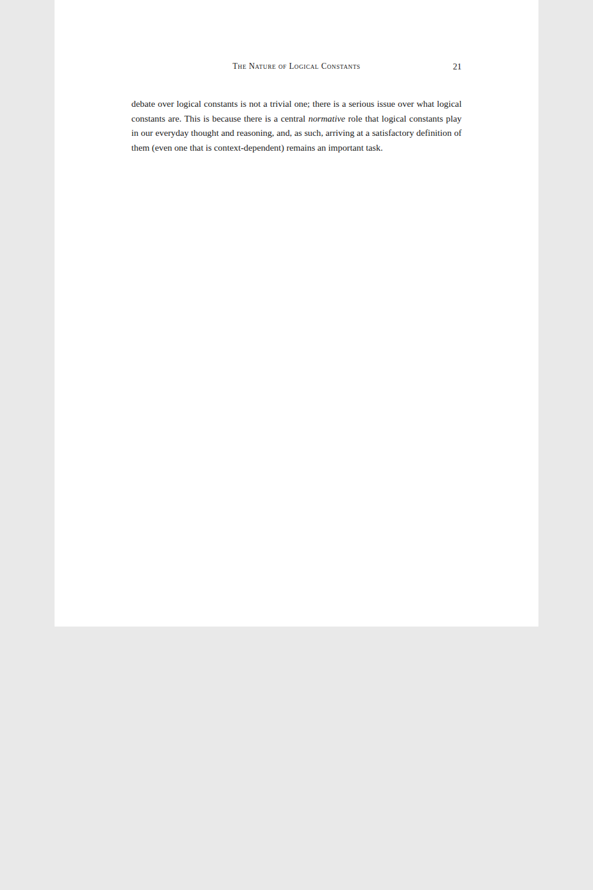The Nature of Logical Constants 21
debate over logical constants is not a trivial one; there is a serious issue over what logical constants are. This is because there is a central normative role that logical constants play in our everyday thought and reasoning, and, as such, arriving at a satisfactory definition of them (even one that is context-dependent) remains an important task.